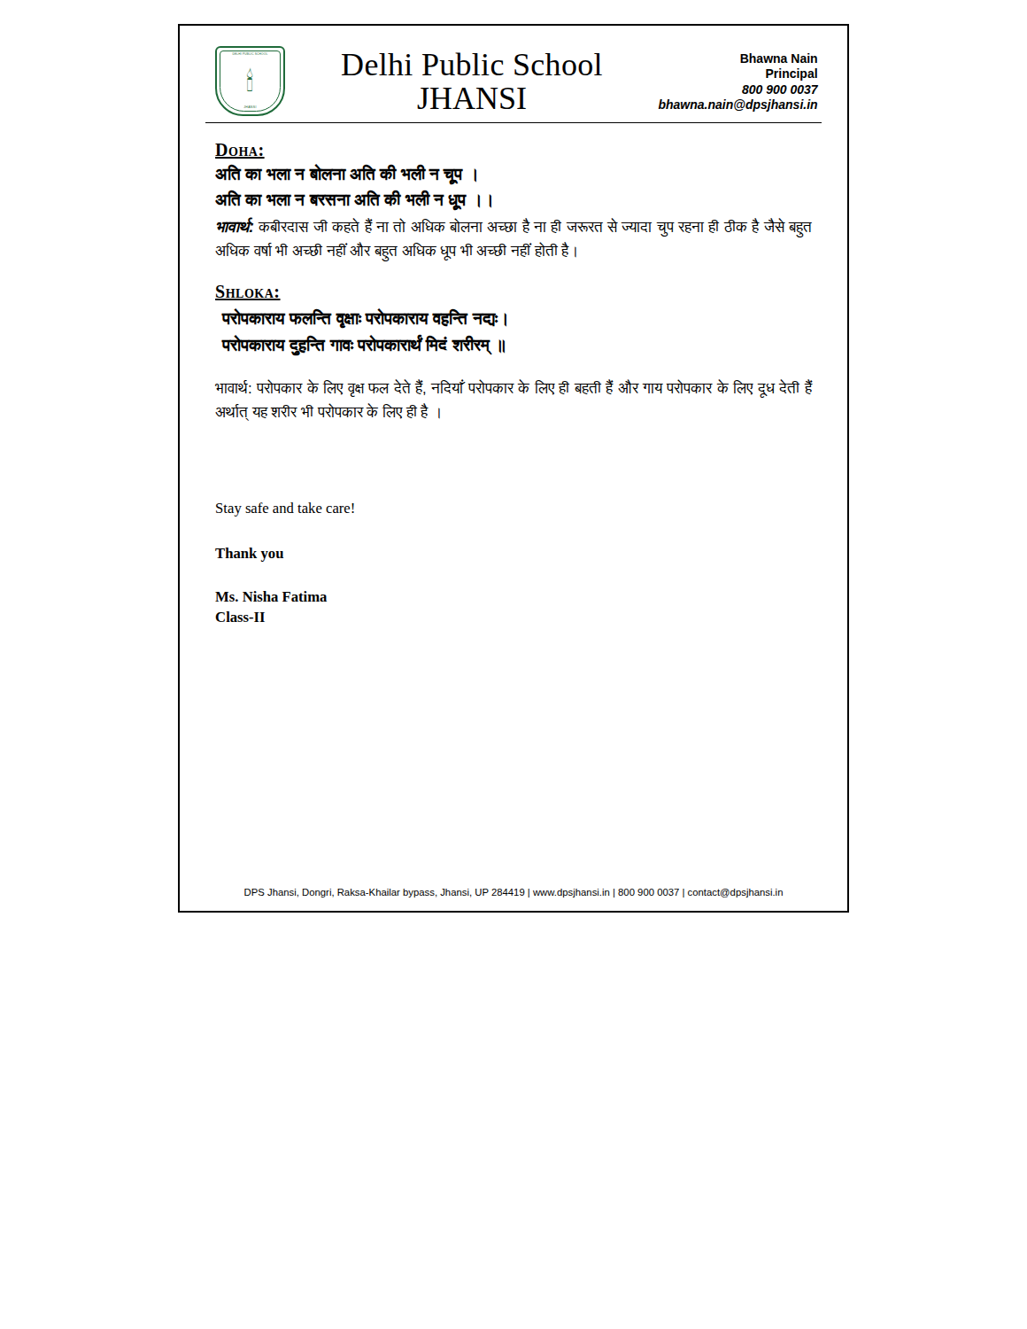DELHI PUBLIC SCHOOL
🕯
JHANSI
Delhi Public School
JHANSI
Bhawna Nain
Principal
800 900 0037
bhawna.nain@dpsjhansi.in
Doha:
अति का भला न बोलना अति की भली न चूप ।
अति का भला न बरसना अति की भली न धूप ।।
भावार्थ: कबीरदास जी कहते हैं ना तो अधिक बोलना अच्छा है ना ही जरूरत से ज्यादा चुप रहना ही ठीक है जैसे बहुत अधिक वर्षा भी अच्छी नहीं और बहुत अधिक धूप भी अच्छी नहीं होती है।
Shloka:
परोपकाराय फलन्ति वृक्षाः परोपकाराय वहन्ति नद्यः।
परोपकाराय दुहन्ति गावः परोपकारार्थं मिदं शरीरम् ॥
भावार्थ: परोपकार के लिए वृक्ष फल देते हैं, नदियाँ परोपकार के लिए ही बहती हैं और गाय परोपकार के लिए दूध देती हैं अर्थात् यह शरीर भी परोपकार के लिए ही है ।
Stay safe and take care!
Thank you
Ms. Nisha Fatima
Class-II
DPS Jhansi, Dongri, Raksa-Khailar bypass, Jhansi, UP 284419 | www.dpsjhansi.in | 800 900 0037 | contact@dpsjhansi.in